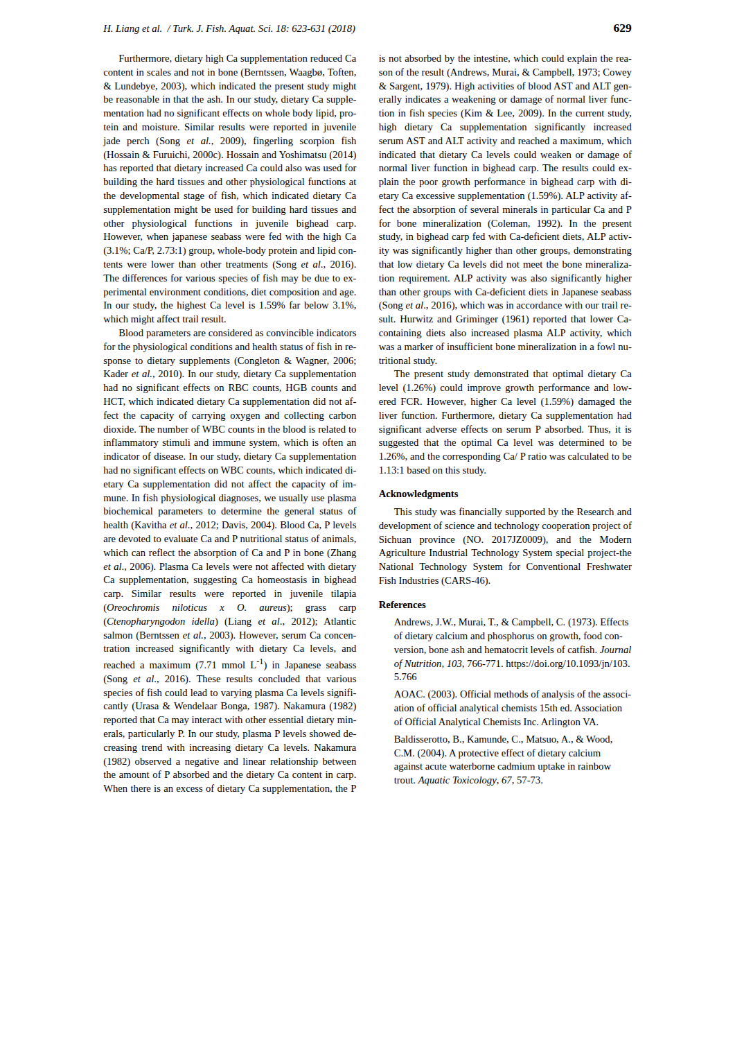H. Liang et al. / Turk. J. Fish. Aquat. Sci. 18: 623-631 (2018) 629
Furthermore, dietary high Ca supplementation reduced Ca content in scales and not in bone (Berntssen, Waagbø, Toften, & Lundebye, 2003), which indicated the present study might be reasonable in that the ash. In our study, dietary Ca supplementation had no significant effects on whole body lipid, protein and moisture. Similar results were reported in juvenile jade perch (Song et al., 2009), fingerling scorpion fish (Hossain & Furuichi, 2000c). Hossain and Yoshimatsu (2014) has reported that dietary increased Ca could also was used for building the hard tissues and other physiological functions at the developmental stage of fish, which indicated dietary Ca supplementation might be used for building hard tissues and other physiological functions in juvenile bighead carp. However, when japanese seabass were fed with the high Ca (3.1%; Ca/P, 2.73:1) group, whole-body protein and lipid contents were lower than other treatments (Song et al., 2016). The differences for various species of fish may be due to experimental environment conditions, diet composition and age. In our study, the highest Ca level is 1.59% far below 3.1%, which might affect trail result.
Blood parameters are considered as convincible indicators for the physiological conditions and health status of fish in response to dietary supplements (Congleton & Wagner, 2006; Kader et al., 2010). In our study, dietary Ca supplementation had no significant effects on RBC counts, HGB counts and HCT, which indicated dietary Ca supplementation did not affect the capacity of carrying oxygen and collecting carbon dioxide. The number of WBC counts in the blood is related to inflammatory stimuli and immune system, which is often an indicator of disease. In our study, dietary Ca supplementation had no significant effects on WBC counts, which indicated dietary Ca supplementation did not affect the capacity of immune. In fish physiological diagnoses, we usually use plasma biochemical parameters to determine the general status of health (Kavitha et al., 2012; Davis, 2004). Blood Ca, P levels are devoted to evaluate Ca and P nutritional status of animals, which can reflect the absorption of Ca and P in bone (Zhang et al., 2006). Plasma Ca levels were not affected with dietary Ca supplementation, suggesting Ca homeostasis in bighead carp. Similar results were reported in juvenile tilapia (Oreochromis niloticus x O. aureus); grass carp (Ctenopharyngodon idella) (Liang et al., 2012); Atlantic salmon (Berntssen et al., 2003). However, serum Ca concentration increased significantly with dietary Ca levels, and reached a maximum (7.71 mmol L-1) in Japanese seabass (Song et al., 2016). These results concluded that various species of fish could lead to varying plasma Ca levels significantly (Urasa & Wendelaar Bonga, 1987). Nakamura (1982) reported that Ca may interact with other essential dietary minerals, particularly P. In our study, plasma P levels showed decreasing trend with increasing dietary Ca levels. Nakamura (1982) observed a negative and linear relationship between the amount of P absorbed and the dietary Ca content in carp. When there is an excess of dietary Ca supplementation, the P is not absorbed by the intestine, which could explain the reason of the result (Andrews, Murai, & Campbell, 1973; Cowey & Sargent, 1979). High activities of blood AST and ALT generally indicates a weakening or damage of normal liver function in fish species (Kim & Lee, 2009). In the current study, high dietary Ca supplementation significantly increased serum AST and ALT activity and reached a maximum, which indicated that dietary Ca levels could weaken or damage of normal liver function in bighead carp. The results could explain the poor growth performance in bighead carp with dietary Ca excessive supplementation (1.59%). ALP activity affect the absorption of several minerals in particular Ca and P for bone mineralization (Coleman, 1992). In the present study, in bighead carp fed with Ca-deficient diets, ALP activity was significantly higher than other groups, demonstrating that low dietary Ca levels did not meet the bone mineralization requirement. ALP activity was also significantly higher than other groups with Ca-deficient diets in Japanese seabass (Song et al., 2016), which was in accordance with our trail result. Hurwitz and Griminger (1961) reported that lower Ca-containing diets also increased plasma ALP activity, which was a marker of insufficient bone mineralization in a fowl nutritional study.
The present study demonstrated that optimal dietary Ca level (1.26%) could improve growth performance and lowered FCR. However, higher Ca level (1.59%) damaged the liver function. Furthermore, dietary Ca supplementation had significant adverse effects on serum P absorbed. Thus, it is suggested that the optimal Ca level was determined to be 1.26%, and the corresponding Ca/ P ratio was calculated to be 1.13:1 based on this study.
Acknowledgments
This study was financially supported by the Research and development of science and technology cooperation project of Sichuan province (NO. 2017JZ0009), and the Modern Agriculture Industrial Technology System special project-the National Technology System for Conventional Freshwater Fish Industries (CARS-46).
References
Andrews, J.W., Murai, T., & Campbell, C. (1973). Effects of dietary calcium and phosphorus on growth, food conversion, bone ash and hematocrit levels of catfish. Journal of Nutrition, 103, 766-771. https://doi.org/10.1093/jn/103.5.766
AOAC. (2003). Official methods of analysis of the association of official analytical chemists 15th ed. Association of Official Analytical Chemists Inc. Arlington VA.
Baldisserotto, B., Kamunde, C., Matsuo, A., & Wood, C.M. (2004). A protective effect of dietary calcium against acute waterborne cadmium uptake in rainbow trout. Aquatic Toxicology, 67, 57-73.